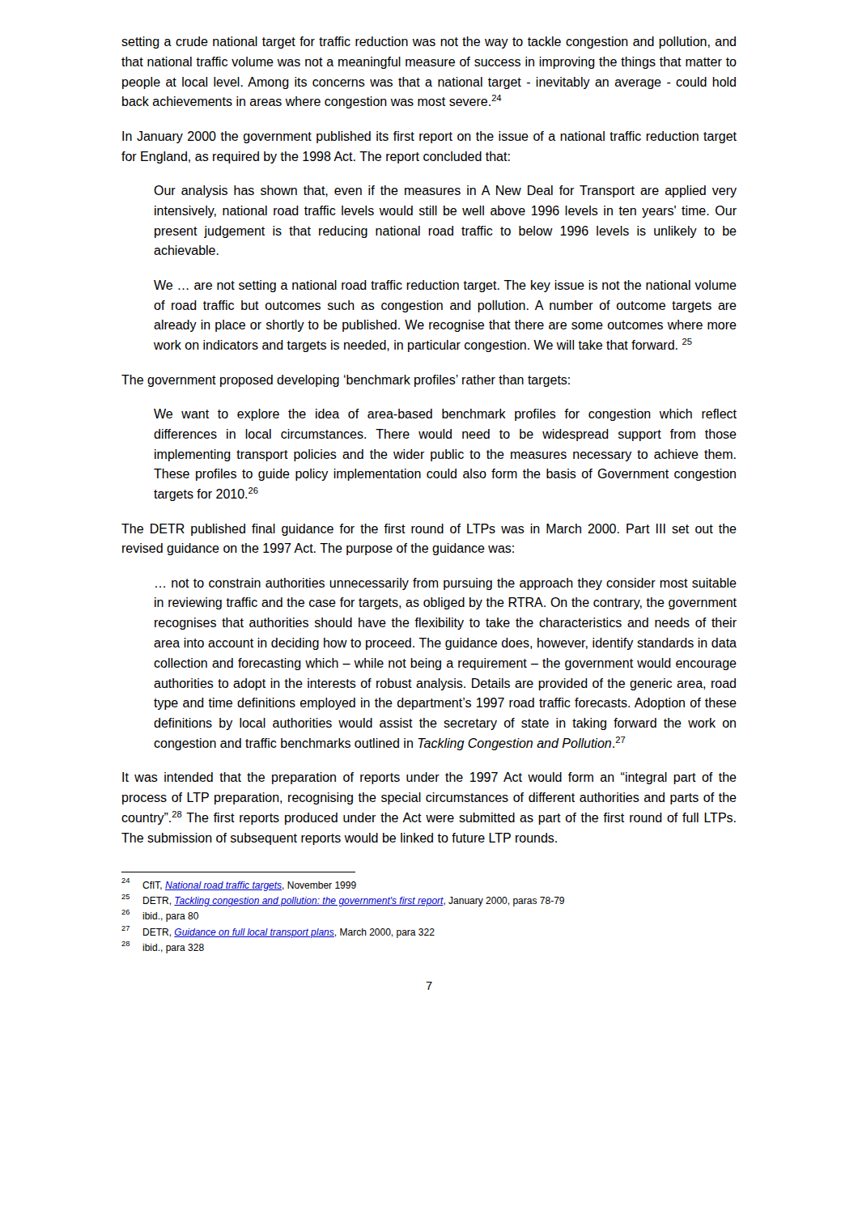setting a crude national target for traffic reduction was not the way to tackle congestion and pollution, and that national traffic volume was not a meaningful measure of success in improving the things that matter to people at local level. Among its concerns was that a national target - inevitably an average - could hold back achievements in areas where congestion was most severe.24
In January 2000 the government published its first report on the issue of a national traffic reduction target for England, as required by the 1998 Act. The report concluded that:
Our analysis has shown that, even if the measures in A New Deal for Transport are applied very intensively, national road traffic levels would still be well above 1996 levels in ten years' time. Our present judgement is that reducing national road traffic to below 1996 levels is unlikely to be achievable.
We … are not setting a national road traffic reduction target. The key issue is not the national volume of road traffic but outcomes such as congestion and pollution. A number of outcome targets are already in place or shortly to be published. We recognise that there are some outcomes where more work on indicators and targets is needed, in particular congestion. We will take that forward. 25
The government proposed developing ‘benchmark profiles’ rather than targets:
We want to explore the idea of area-based benchmark profiles for congestion which reflect differences in local circumstances. There would need to be widespread support from those implementing transport policies and the wider public to the measures necessary to achieve them. These profiles to guide policy implementation could also form the basis of Government congestion targets for 2010.26
The DETR published final guidance for the first round of LTPs was in March 2000. Part III set out the revised guidance on the 1997 Act. The purpose of the guidance was:
… not to constrain authorities unnecessarily from pursuing the approach they consider most suitable in reviewing traffic and the case for targets, as obliged by the RTRA. On the contrary, the government recognises that authorities should have the flexibility to take the characteristics and needs of their area into account in deciding how to proceed. The guidance does, however, identify standards in data collection and forecasting which – while not being a requirement – the government would encourage authorities to adopt in the interests of robust analysis. Details are provided of the generic area, road type and time definitions employed in the department’s 1997 road traffic forecasts. Adoption of these definitions by local authorities would assist the secretary of state in taking forward the work on congestion and traffic benchmarks outlined in Tackling Congestion and Pollution.27
It was intended that the preparation of reports under the 1997 Act would form an “integral part of the process of LTP preparation, recognising the special circumstances of different authorities and parts of the country”.28 The first reports produced under the Act were submitted as part of the first round of full LTPs. The submission of subsequent reports would be linked to future LTP rounds.
24 CfIT, National road traffic targets, November 1999
25 DETR, Tackling congestion and pollution: the government's first report, January 2000, paras 78-79
26ibid., para 80
27 DETR, Guidance on full local transport plans, March 2000, para 322
28ibid., para 328
7